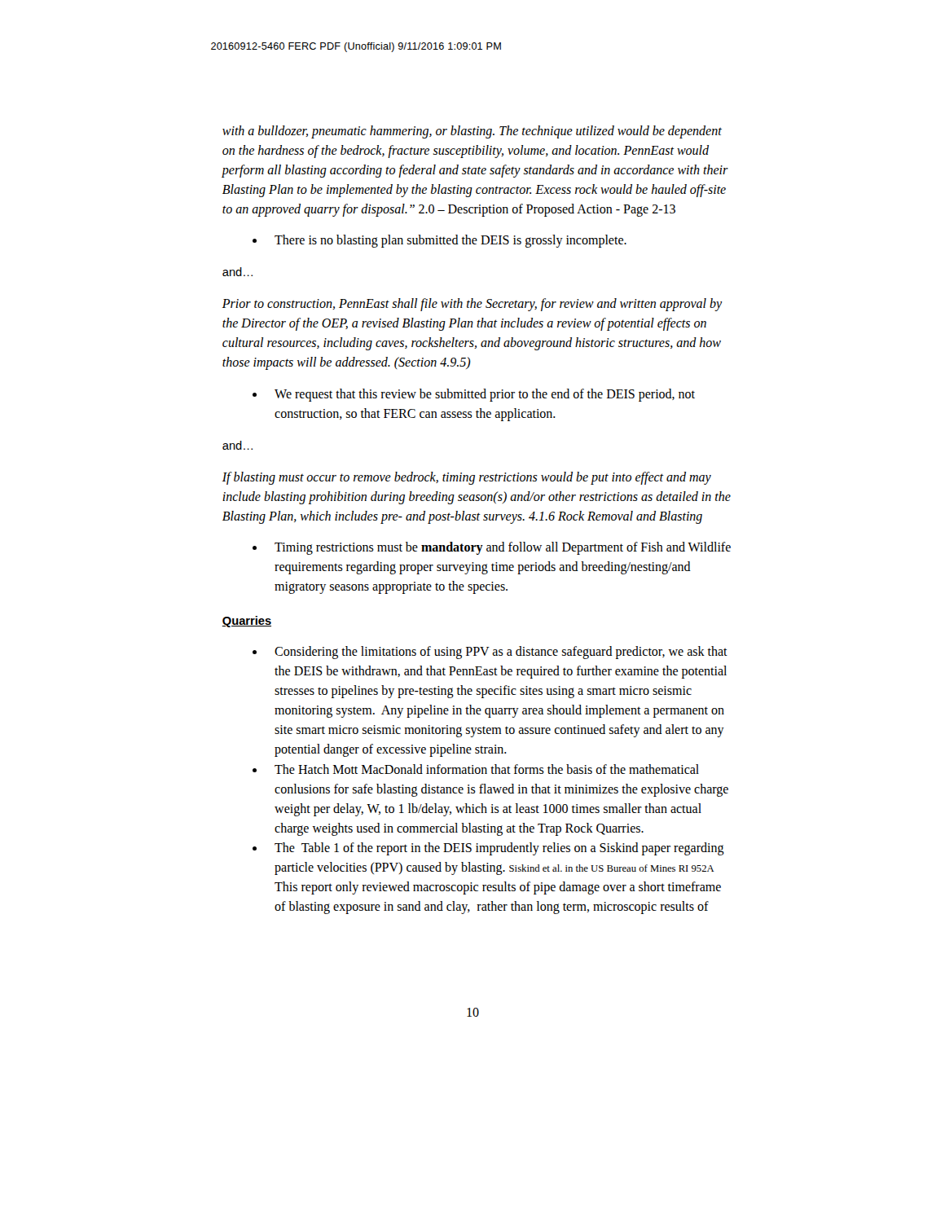20160912-5460 FERC PDF (Unofficial) 9/11/2016 1:09:01 PM
with a bulldozer, pneumatic hammering, or blasting. The technique utilized would be dependent on the hardness of the bedrock, fracture susceptibility, volume, and location. PennEast would perform all blasting according to federal and state safety standards and in accordance with their Blasting Plan to be implemented by the blasting contractor. Excess rock would be hauled off-site to an approved quarry for disposal.” 2.0 – Description of Proposed Action - Page 2-13
There is no blasting plan submitted the DEIS is grossly incomplete.
and…
Prior to construction, PennEast shall file with the Secretary, for review and written approval by the Director of the OEP, a revised Blasting Plan that includes a review of potential effects on cultural resources, including caves, rockshelters, and aboveground historic structures, and how those impacts will be addressed. (Section 4.9.5)
We request that this review be submitted prior to the end of the DEIS period, not construction, so that FERC can assess the application.
and…
If blasting must occur to remove bedrock, timing restrictions would be put into effect and may include blasting prohibition during breeding season(s) and/or other restrictions as detailed in the Blasting Plan, which includes pre- and post-blast surveys. 4.1.6 Rock Removal and Blasting
Timing restrictions must be mandatory and follow all Department of Fish and Wildlife requirements regarding proper surveying time periods and breeding/nesting/and migratory seasons appropriate to the species.
Quarries
Considering the limitations of using PPV as a distance safeguard predictor, we ask that the DEIS be withdrawn, and that PennEast be required to further examine the potential stresses to pipelines by pre-testing the specific sites using a smart micro seismic monitoring system. Any pipeline in the quarry area should implement a permanent on site smart micro seismic monitoring system to assure continued safety and alert to any potential danger of excessive pipeline strain.
The Hatch Mott MacDonald information that forms the basis of the mathematical conlusions for safe blasting distance is flawed in that it minimizes the explosive charge weight per delay, W, to 1 lb/delay, which is at least 1000 times smaller than actual charge weights used in commercial blasting at the Trap Rock Quarries.
The Table 1 of the report in the DEIS imprudently relies on a Siskind paper regarding particle velocities (PPV) caused by blasting. Siskind et al. in the US Bureau of Mines RI 952A This report only reviewed macroscopic results of pipe damage over a short timeframe of blasting exposure in sand and clay, rather than long term, microscopic results of
10